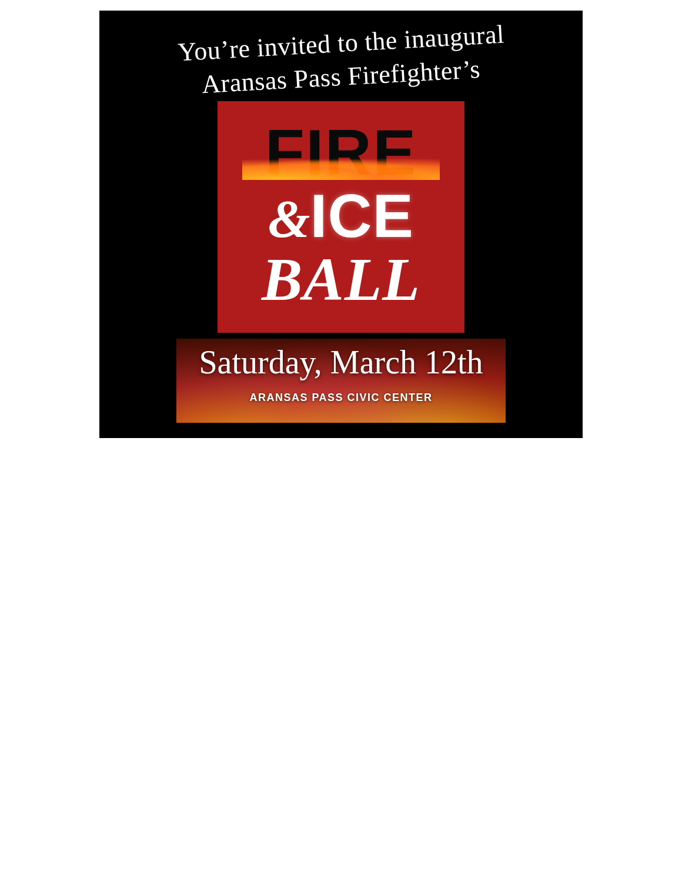You’re invited to the inaugural Aransas Pass Firefighter’s
FIRE &ICE BALL
Saturday, March 12th
Aransas Pass Civic Center